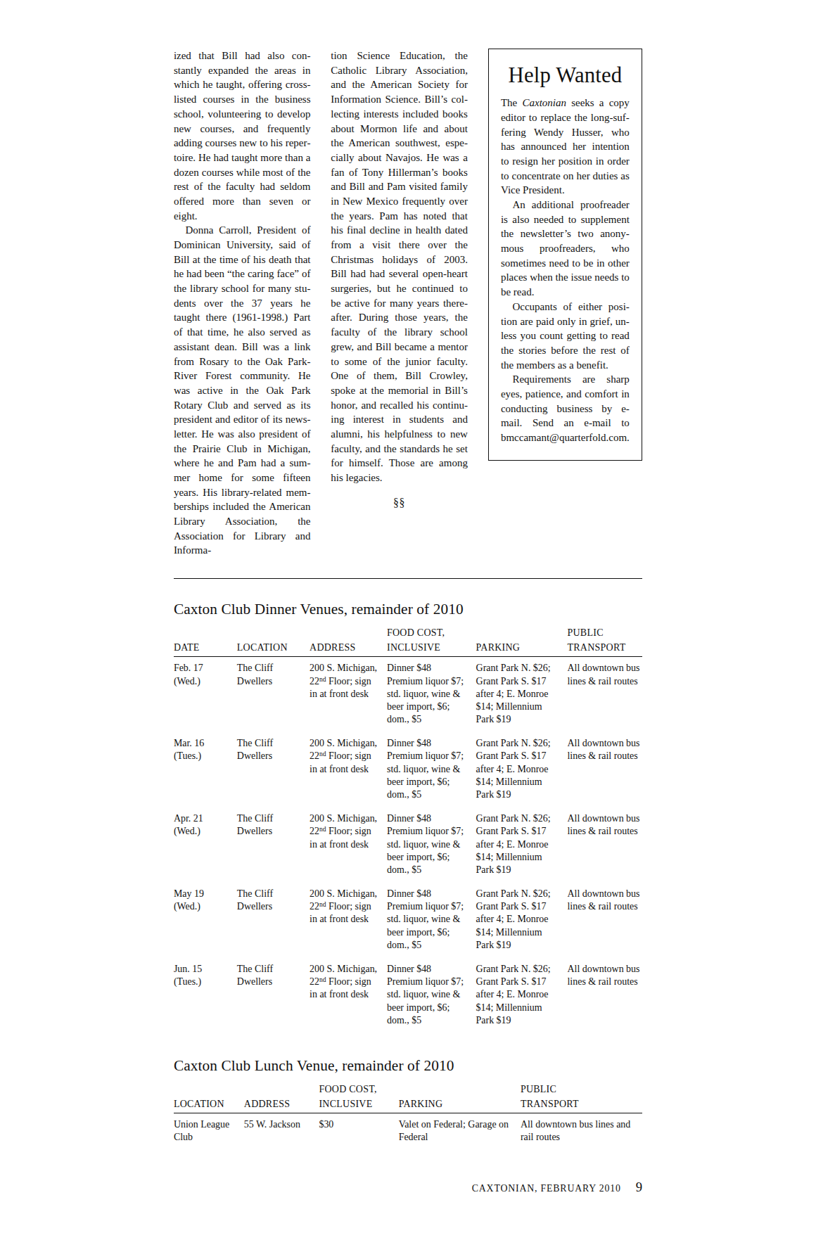ized that Bill had also constantly expanded the areas in which he taught, offering cross-listed courses in the business school, volunteering to develop new courses, and frequently adding courses new to his repertoire. He had taught more than a dozen courses while most of the rest of the faculty had seldom offered more than seven or eight.
Donna Carroll, President of Dominican University, said of Bill at the time of his death that he had been “the caring face” of the library school for many students over the 37 years he taught there (1961-1998.) Part of that time, he also served as assistant dean. Bill was a link from Rosary to the Oak Park-River Forest community. He was active in the Oak Park Rotary Club and served as its president and editor of its newsletter. He was also president of the Prairie Club in Michigan, where he and Pam had a summer home for some fifteen years. His library-related memberships included the American Library Association, the Association for Library and Informa-
tion Science Education, the Catholic Library Association, and the American Society for Information Science. Bill’s collecting interests included books about Mormon life and about the American southwest, especially about Navajos. He was a fan of Tony Hillerman’s books and Bill and Pam visited family in New Mexico frequently over the years. Pam has noted that his final decline in health dated from a visit there over the Christmas holidays of 2003. Bill had had several open-heart surgeries, but he continued to be active for many years thereafter. During those years, the faculty of the library school grew, and Bill became a mentor to some of the junior faculty. One of them, Bill Crowley, spoke at the memorial in Bill’s honor, and recalled his continuing interest in students and alumni, his helpfulness to new faculty, and the standards he set for himself. Those are among his legacies.
§§
Help Wanted
The Caxtonian seeks a copy editor to replace the long-suffering Wendy Husser, who has announced her intention to resign her position in order to concentrate on her duties as Vice President.
An additional proofreader is also needed to supplement the newsletter’s two anonymous proofreaders, who sometimes need to be in other places when the issue needs to be read.
Occupants of either position are paid only in grief, unless you count getting to read the stories before the rest of the members as a benefit.
Requirements are sharp eyes, patience, and comfort in conducting business by e-mail. Send an e-mail to bmccamant@quarterfold.com.
Caxton Club Dinner Venues, remainder of 2010
| | | | FOOD COST, | | PUBLIC |
| --- | --- | --- | --- | --- | --- |
| DATE | LOCATION | ADDRESS | INCLUSIVE | PARKING | TRANSPORT |
| Feb. 17 (Wed.) | The Cliff Dwellers | 200 S. Michigan, 22 nd Floor; sign in at front desk | Dinner $48 Premium liquor $7; std. liquor, wine & beer import, $6; dom., $5 | Grant Park N. $26; Grant Park S. $17 after 4; E. Monroe $14; Millennium Park $19 | All downtown bus lines & rail routes |
| Mar. 16 (Tues.) | The Cliff Dwellers | 200 S. Michigan, 22 nd Floor; sign in at front desk | Dinner $48 Premium liquor $7; std. liquor, wine & beer import, $6; dom., $5 | Grant Park N. $26; Grant Park S. $17 after 4; E. Monroe $14; Millennium Park $19 | All downtown bus lines & rail routes |
| Apr. 21 (Wed.) | The Cliff Dwellers | 200 S. Michigan, 22 nd Floor; sign in at front desk | Dinner $48 Premium liquor $7; std. liquor, wine & beer import, $6; dom., $5 | Grant Park N. $26; Grant Park S. $17 after 4; E. Monroe $14; Millennium Park $19 | All downtown bus lines & rail routes |
| May 19 (Wed.) | The Cliff Dwellers | 200 S. Michigan, 22 nd Floor; sign in at front desk | Dinner $48 Premium liquor $7; std. liquor, wine & beer import, $6; dom., $5 | Grant Park N. $26; Grant Park S. $17 after 4; E. Monroe $14; Millennium Park $19 | All downtown bus lines & rail routes |
| Jun. 15 (Tues.) | The Cliff Dwellers | 200 S. Michigan, 22 nd Floor; sign in at front desk | Dinner $48 Premium liquor $7; std. liquor, wine & beer import, $6; dom., $5 | Grant Park N. $26; Grant Park S. $17 after 4; E. Monroe $14; Millennium Park $19 | All downtown bus lines & rail routes |
Caxton Club Lunch Venue, remainder of 2010
| | | FOOD COST, | | PUBLIC |
| --- | --- | --- | --- | --- |
| LOCATION | ADDRESS | INCLUSIVE | PARKING | TRANSPORT |
| Union League Club | 55 W. Jackson | $30 | Valet on Federal; Garage on Federal | All downtown bus lines and rail routes |
CAXTONIAN, FEBRUARY 2010 9